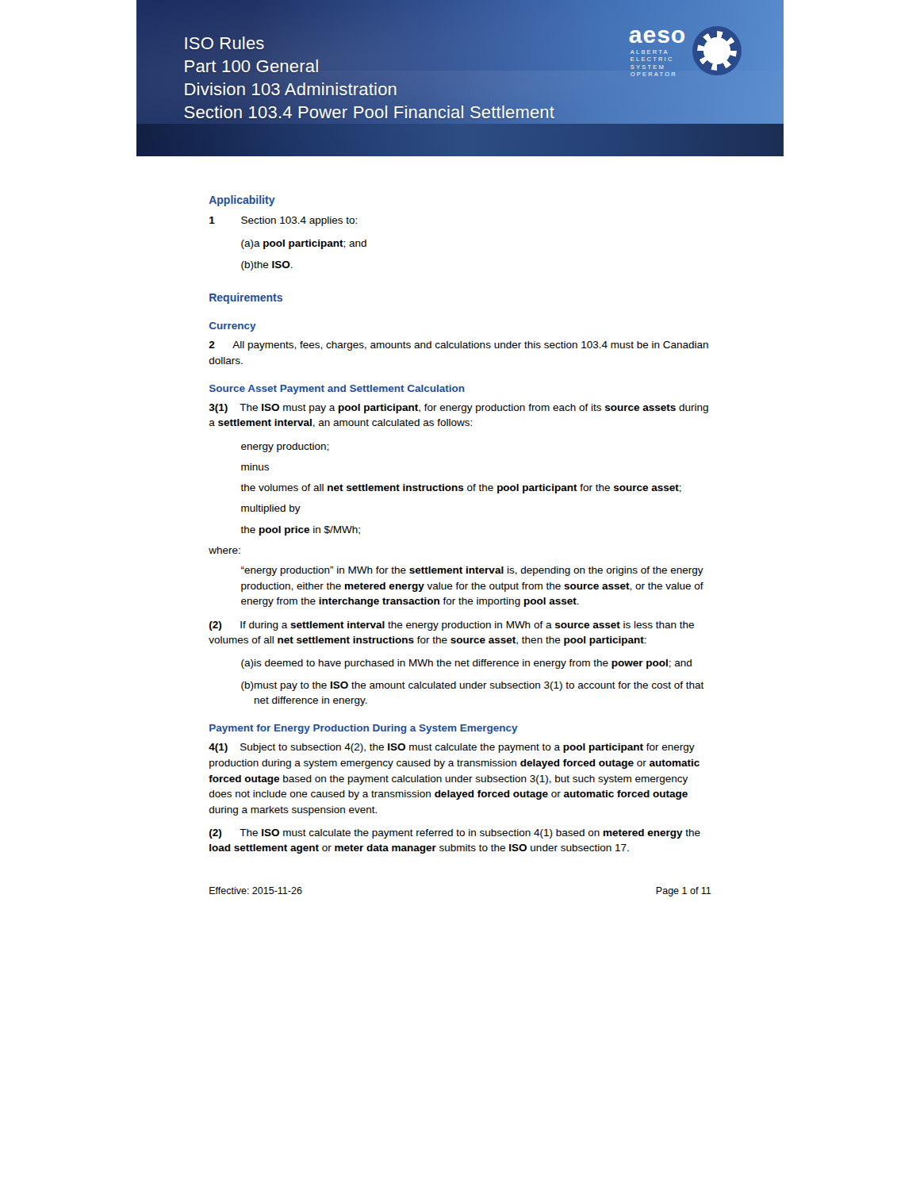ISO Rules
Part 100 General
Division 103 Administration
Section 103.4 Power Pool Financial Settlement
aeso Alberta
Electric
System
Operator
Applicability
1
Section 103.4 applies to:
(a) a pool participant; and
(b) the ISO.
Requirements
Currency
2 All payments, fees, charges, amounts and calculations under this section 103.4 must be in Canadian dollars.
Source Asset Payment and Settlement Calculation
3(1) The ISO must pay a pool participant, for energy production from each of its source assets during a settlement interval, an amount calculated as follows:
energy production;
minus
the volumes of all net settlement instructions of the pool participant for the source asset;
multiplied by
the pool price in $/MWh;
where:
“energy production” in MWh for the settlement interval is, depending on the origins of the energy production, either the metered energy value for the output from the source asset, or the value of energy from the interchange transaction for the importing pool asset.
(2) If during a settlement interval the energy production in MWh of a source asset is less than the volumes of all net settlement instructions for the source asset, then the pool participant:
(a) is deemed to have purchased in MWh the net difference in energy from the power pool; and
(b) must pay to the ISO the amount calculated under subsection 3(1) to account for the cost of that net difference in energy.
Payment for Energy Production During a System Emergency
4(1) Subject to subsection 4(2), the ISO must calculate the payment to a pool participant for energy production during a system emergency caused by a transmission delayed forced outage or automatic forced outage based on the payment calculation under subsection 3(1), but such system emergency does not include one caused by a transmission delayed forced outage or automatic forced outage during a markets suspension event.
(2) The ISO must calculate the payment referred to in subsection 4(1) based on metered energy the load settlement agent or meter data manager submits to the ISO under subsection 17.
Effective: 2015-11-26
Page 1 of 11